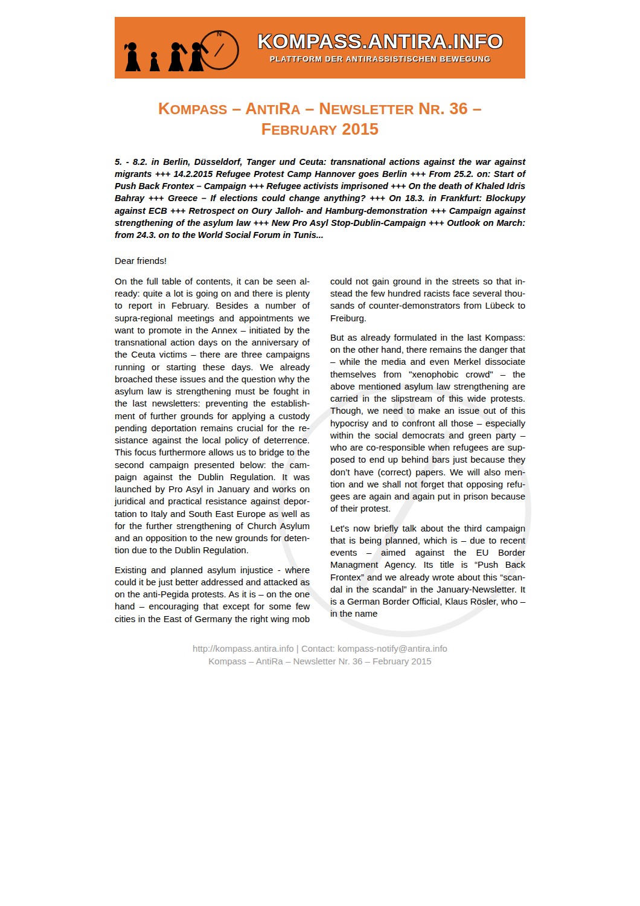KOMPASS.ANTIRA.INFO
PLATTFORM DER ANTIRASSISTISCHEN BEWEGUNG
KOMPASS – ANTIRA – NEWSLETTER NR. 36 –
FEBRUARY 2015
5. - 8.2. in Berlin, Düsseldorf, Tanger und Ceuta: transnational actions against the war against migrants +++ 14.2.2015 Refugee Protest Camp Hannover goes Berlin +++ From 25.2. on: Start of Push Back Frontex – Campaign +++ Refugee activists imprisoned +++ On the death of Khaled Idris Bahray +++ Greece – If elections could change anything? +++ On 18.3. in Frankfurt: Blockupy against ECB +++ Retrospect on Oury Jalloh- and Hamburg-demonstration +++ Campaign against strengthening of the asylum law +++ New Pro Asyl Stop-Dublin-Campaign +++ Outlook on March: from 24.3. on to the World Social Forum in Tunis...
Dear friends!
On the full table of contents, it can be seen already: quite a lot is going on and there is plenty to report in February. Besides a number of supra-regional meetings and appointments we want to promote in the Annex – initiated by the transnational action days on the anniversary of the Ceuta victims – there are three campaigns running or starting these days. We already broached these issues and the question why the asylum law is strengthening must be fought in the last newsletters: preventing the establishment of further grounds for applying a custody pending deportation remains crucial for the resistance against the local policy of deterrence. This focus furthermore allows us to bridge to the second campaign presented below: the campaign against the Dublin Regulation. It was launched by Pro Asyl in January and works on juridical and practical resistance against deportation to Italy and South East Europe as well as for the further strengthening of Church Asylum and an opposition to the new grounds for detention due to the Dublin Regulation.
Existing and planned asylum injustice - where could it be just better addressed and attacked as on the anti-Pegida protests. As it is – on the one hand – encouraging that except for some few cities in the East of Germany the right wing mob could not gain ground in the streets so that instead the few hundred racists face several thousands of counter-demonstrators from Lübeck to Freiburg.
But as already formulated in the last Kompass: on the other hand, there remains the danger that – while the media and even Merkel dissociate themselves from "xenophobic crowd" – the above mentioned asylum law strengthening are carried in the slipstream of this wide protests. Though, we need to make an issue out of this hypocrisy and to confront all those – especially within the social democrats and green party – who are co-responsible when refugees are supposed to end up behind bars just because they don’t have (correct) papers. We will also mention and we shall not forget that opposing refugees are again and again put in prison because of their protest.
Let's now briefly talk about the third campaign that is being planned, which is – due to recent events – aimed against the EU Border Managment Agency. Its title is “Push Back Frontex” and we already wrote about this “scandal in the scandal” in the January-Newsletter. It is a German Border Official, Klaus Rösler, who – in the name
N
http://kompass.antira.info | Contact: kompass-notify@antira.info
Kompass – AntiRa – Newsletter Nr. 36 – February 2015